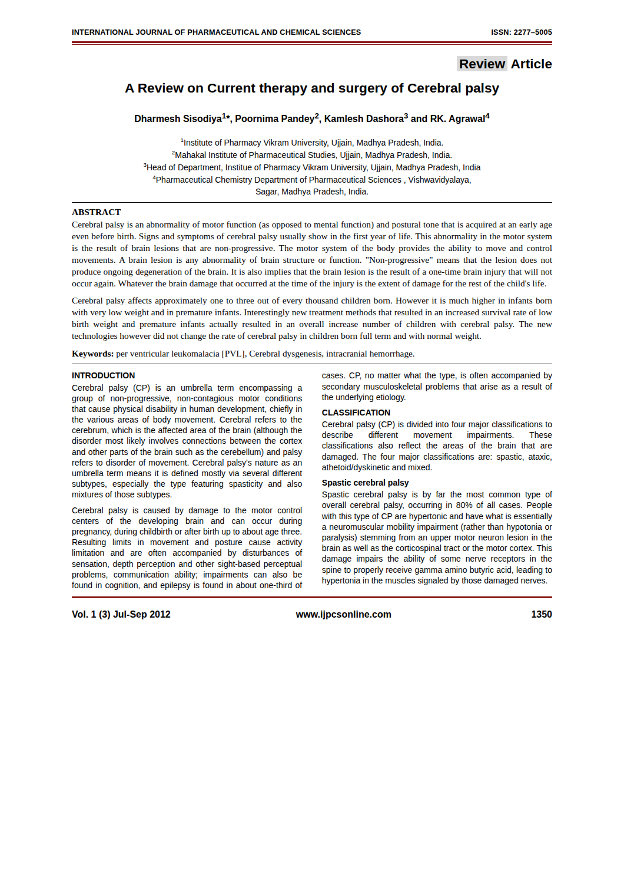INTERNATIONAL JOURNAL OF PHARMACEUTICAL AND CHEMICAL SCIENCES ISSN: 2277–5005
Review Article
A Review on Current therapy and surgery of Cerebral palsy
Dharmesh Sisodiya1*, Poornima Pandey2, Kamlesh Dashora3 and RK. Agrawal4
1Institute of Pharmacy Vikram University, Ujjain, Madhya Pradesh, India.
2Mahakal Institute of Pharmaceutical Studies, Ujjain, Madhya Pradesh, India.
3Head of Department, Institue of Pharmacy Vikram University, Ujjain, Madhya Pradesh, India
4Pharmaceutical Chemistry Department of Pharmaceutical Sciences , Vishwavidyalaya,
Sagar, Madhya Pradesh, India.
ABSTRACT
Cerebral palsy is an abnormality of motor function (as opposed to mental function) and postural tone that is acquired at an early age even before birth. Signs and symptoms of cerebral palsy usually show in the first year of life. This abnormality in the motor system is the result of brain lesions that are non-progressive. The motor system of the body provides the ability to move and control movements. A brain lesion is any abnormality of brain structure or function. "Non-progressive" means that the lesion does not produce ongoing degeneration of the brain. It is also implies that the brain lesion is the result of a one-time brain injury that will not occur again. Whatever the brain damage that occurred at the time of the injury is the extent of damage for the rest of the child's life.
Cerebral palsy affects approximately one to three out of every thousand children born. However it is much higher in infants born with very low weight and in premature infants. Interestingly new treatment methods that resulted in an increased survival rate of low birth weight and premature infants actually resulted in an overall increase number of children with cerebral palsy. The new technologies however did not change the rate of cerebral palsy in children born full term and with normal weight.
Keywords: per ventricular leukomalacia [PVL], Cerebral dysgenesis, intracranial hemorrhage.
INTRODUCTION
Cerebral palsy (CP) is an umbrella term encompassing a group of non-progressive, non-contagious motor conditions that cause physical disability in human development, chiefly in the various areas of body movement. Cerebral refers to the cerebrum, which is the affected area of the brain (although the disorder most likely involves connections between the cortex and other parts of the brain such as the cerebellum) and palsy refers to disorder of movement. Cerebral palsy's nature as an umbrella term means it is defined mostly via several different subtypes, especially the type featuring spasticity and also mixtures of those subtypes.
Cerebral palsy is caused by damage to the motor control centers of the developing brain and can occur during pregnancy, during childbirth or after birth up to about age three. Resulting limits in movement and posture cause activity limitation and are often accompanied by disturbances of sensation, depth perception and other sight-based perceptual problems, communication ability; impairments can also be found in cognition, and epilepsy is found in about one-third of cases. CP, no matter what the type, is often accompanied by secondary musculoskeletal problems that arise as a result of the underlying etiology.
CLASSIFICATION
Cerebral palsy (CP) is divided into four major classifications to describe different movement impairments. These classifications also reflect the areas of the brain that are damaged. The four major classifications are: spastic, ataxic, athetoid/dyskinetic and mixed.
Spastic cerebral palsy
Spastic cerebral palsy is by far the most common type of overall cerebral palsy, occurring in 80% of all cases. People with this type of CP are hypertonic and have what is essentially a neuromuscular mobility impairment (rather than hypotonia or paralysis) stemming from an upper motor neuron lesion in the brain as well as the corticospinal tract or the motor cortex. This damage impairs the ability of some nerve receptors in the spine to properly receive gamma amino butyric acid, leading to hypertonia in the muscles signaled by those damaged nerves.
Vol. 1 (3) Jul-Sep 2012 www.ijpcsonline.com 1350